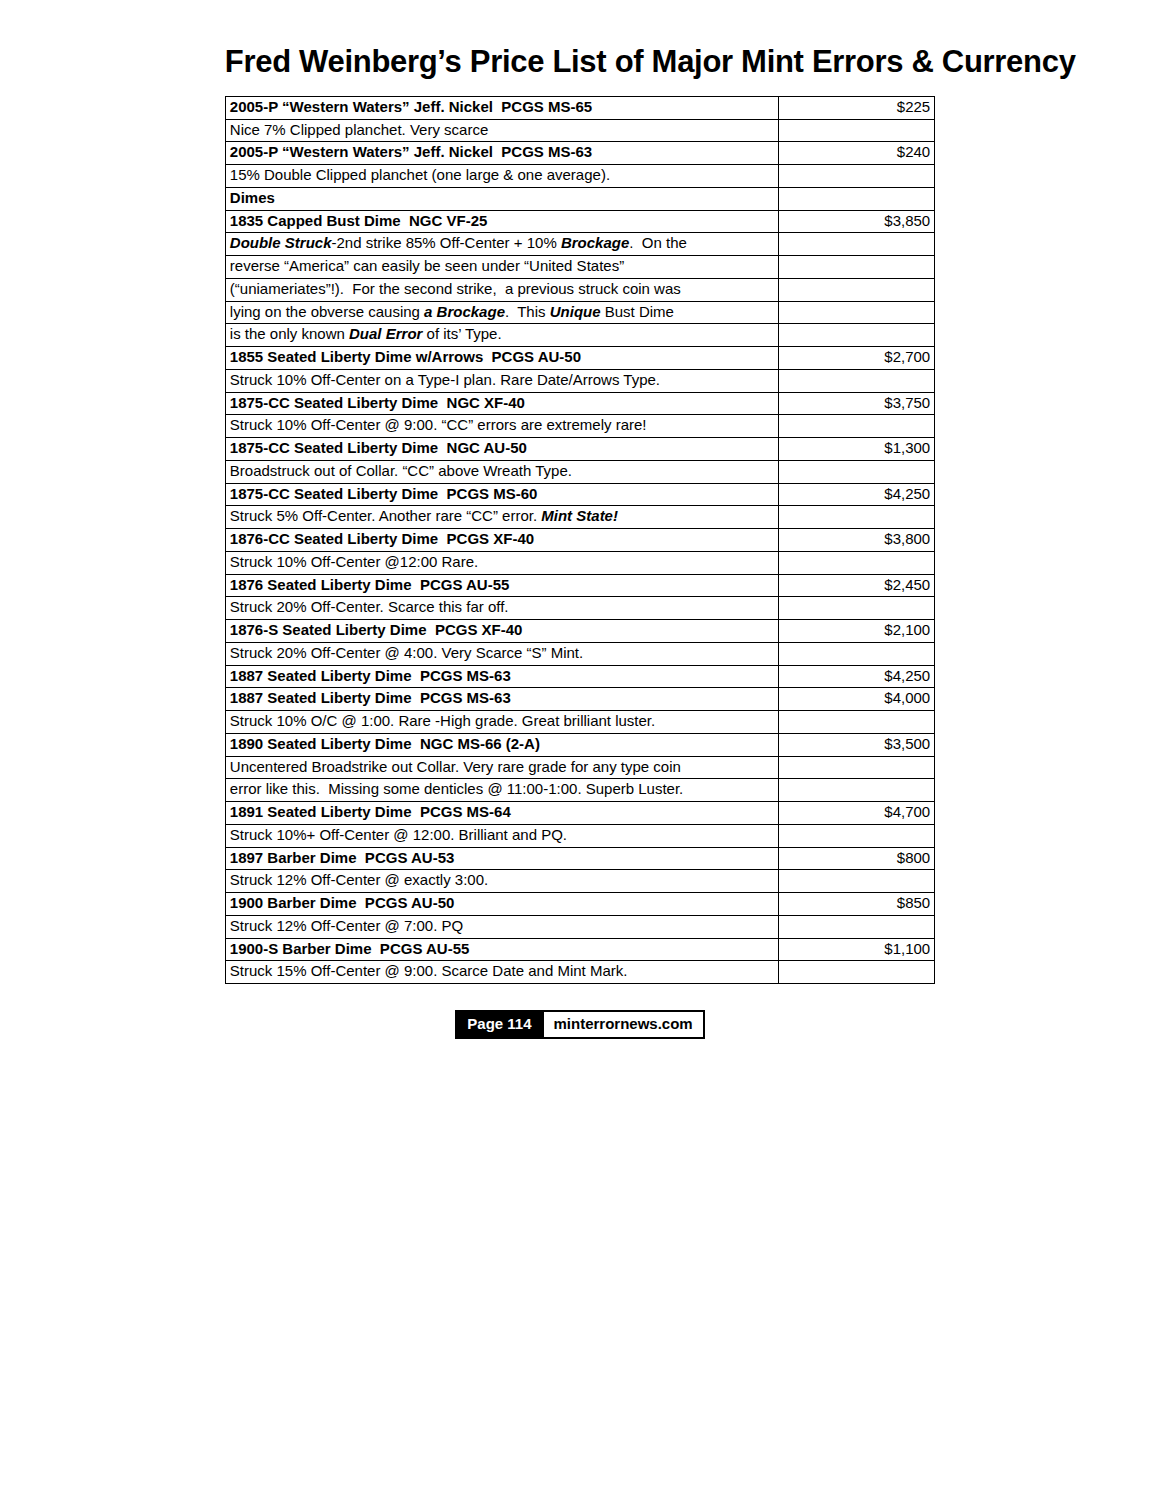Fred Weinberg’s Price List of Major Mint Errors & Currency
| 2005-P “Western Waters” Jeff. Nickel PCGS MS-65 | $225 |
| Nice 7% Clipped planchet. Very scarce | |
| 2005-P “Western Waters” Jeff. Nickel PCGS MS-63 | $240 |
| 15% Double Clipped planchet (one large & one average). | |
| Dimes | |
| 1835 Capped Bust Dime NGC VF-25 | $3,850 |
| Double Struck -2nd strike 85% Off-Center + 10% Brockage . On the | |
| reverse “America” can easily be seen under “United States” | |
| (“uniameriates”!). For the second strike, a previous struck coin was | |
| lying on the obverse causing a Brockage . This Unique Bust Dime | |
| is the only known Dual Error of its’ Type. | |
| 1855 Seated Liberty Dime w/Arrows PCGS AU-50 | $2,700 |
| Struck 10% Off-Center on a Type-I plan. Rare Date/Arrows Type. | |
| 1875-CC Seated Liberty Dime NGC XF-40 | $3,750 |
| Struck 10% Off-Center @ 9:00. “CC” errors are extremely rare! | |
| 1875-CC Seated Liberty Dime NGC AU-50 | $1,300 |
| Broadstruck out of Collar. “CC” above Wreath Type. | |
| 1875-CC Seated Liberty Dime PCGS MS-60 | $4,250 |
| Struck 5% Off-Center. Another rare “CC” error. Mint State! | |
| 1876-CC Seated Liberty Dime PCGS XF-40 | $3,800 |
| Struck 10% Off-Center @12:00 Rare. | |
| 1876 Seated Liberty Dime PCGS AU-55 | $2,450 |
| Struck 20% Off-Center. Scarce this far off. | |
| 1876-S Seated Liberty Dime PCGS XF-40 | $2,100 |
| Struck 20% Off-Center @ 4:00. Very Scarce “S” Mint. | |
| 1887 Seated Liberty Dime PCGS MS-63 | $4,250 |
| 1887 Seated Liberty Dime PCGS MS-63 | $4,000 |
| Struck 10% O/C @ 1:00. Rare -High grade. Great brilliant luster. | |
| 1890 Seated Liberty Dime NGC MS-66 (2-A) | $3,500 |
| Uncentered Broadstrike out Collar. Very rare grade for any type coin | |
| error like this. Missing some denticles @ 11:00-1:00. Superb Luster. | |
| 1891 Seated Liberty Dime PCGS MS-64 | $4,700 |
| Struck 10%+ Off-Center @ 12:00. Brilliant and PQ. | |
| 1897 Barber Dime PCGS AU-53 | $800 |
| Struck 12% Off-Center @ exactly 3:00. | |
| 1900 Barber Dime PCGS AU-50 | $850 |
| Struck 12% Off-Center @ 7:00. PQ | |
| 1900-S Barber Dime PCGS AU-55 | $1,100 |
| Struck 15% Off-Center @ 9:00. Scarce Date and Mint Mark. | |
Page 114
minterrornews.com